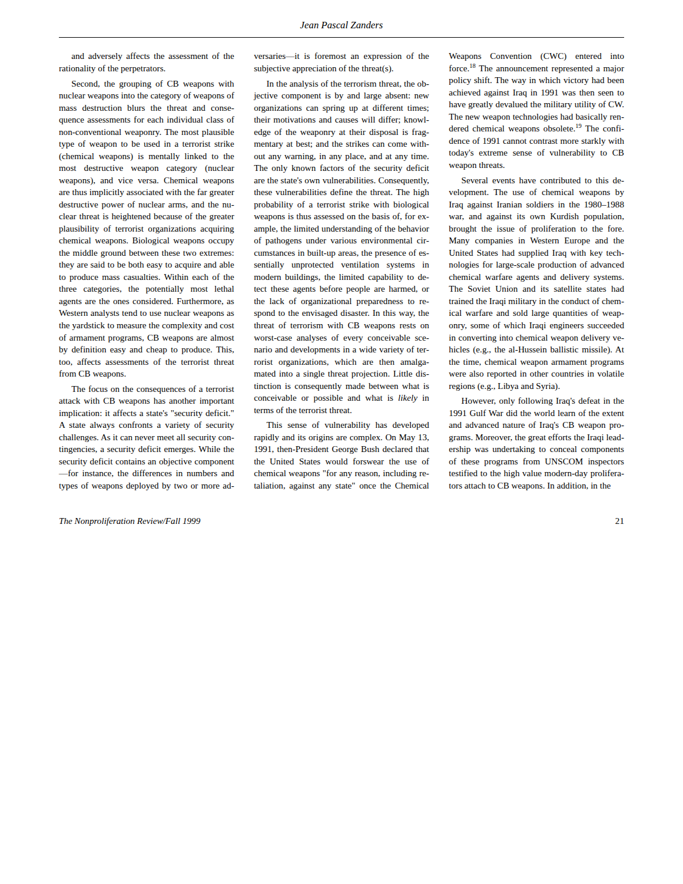Jean Pascal Zanders
and adversely affects the assessment of the rationality of the perpetrators.
Second, the grouping of CB weapons with nuclear weapons into the category of weapons of mass destruction blurs the threat and consequence assessments for each individual class of non-conventional weaponry. The most plausible type of weapon to be used in a terrorist strike (chemical weapons) is mentally linked to the most destructive weapon category (nuclear weapons), and vice versa. Chemical weapons are thus implicitly associated with the far greater destructive power of nuclear arms, and the nuclear threat is heightened because of the greater plausibility of terrorist organizations acquiring chemical weapons. Biological weapons occupy the middle ground between these two extremes: they are said to be both easy to acquire and able to produce mass casualties. Within each of the three categories, the potentially most lethal agents are the ones considered. Furthermore, as Western analysts tend to use nuclear weapons as the yardstick to measure the complexity and cost of armament programs, CB weapons are almost by definition easy and cheap to produce. This, too, affects assessments of the terrorist threat from CB weapons.
The focus on the consequences of a terrorist attack with CB weapons has another important implication: it affects a state's "security deficit." A state always confronts a variety of security challenges. As it can never meet all security contingencies, a security deficit emerges. While the security deficit contains an objective component—for instance, the differences in numbers and types of weapons deployed by two or more adversaries—it is foremost an expression of the subjective appreciation of the threat(s).
In the analysis of the terrorism threat, the objective component is by and large absent: new organizations can spring up at different times; their motivations and causes will differ; knowledge of the weaponry at their disposal is fragmentary at best; and the strikes can come without any warning, in any place, and at any time. The only known factors of the security deficit are the state's own vulnerabilities. Consequently, these vulnerabilities define the threat. The high probability of a terrorist strike with biological weapons is thus assessed on the basis of, for example, the limited understanding of the behavior of pathogens under various environmental circumstances in built-up areas, the presence of essentially unprotected ventilation systems in modern buildings, the limited capability to detect these agents before people are harmed, or the lack of organizational preparedness to respond to the envisaged disaster. In this way, the threat of terrorism with CB weapons rests on worst-case analyses of every conceivable scenario and developments in a wide variety of terrorist organizations, which are then amalgamated into a single threat projection. Little distinction is consequently made between what is conceivable or possible and what is likely in terms of the terrorist threat.
This sense of vulnerability has developed rapidly and its origins are complex. On May 13, 1991, then-President George Bush declared that the United States would forswear the use of chemical weapons "for any reason, including retaliation, against any state" once the Chemical Weapons Convention (CWC) entered into force.18 The announcement represented a major policy shift. The way in which victory had been achieved against Iraq in 1991 was then seen to have greatly devalued the military utility of CW. The new weapon technologies had basically rendered chemical weapons obsolete.19 The confidence of 1991 cannot contrast more starkly with today's extreme sense of vulnerability to CB weapon threats.
Several events have contributed to this development. The use of chemical weapons by Iraq against Iranian soldiers in the 1980–1988 war, and against its own Kurdish population, brought the issue of proliferation to the fore. Many companies in Western Europe and the United States had supplied Iraq with key technologies for large-scale production of advanced chemical warfare agents and delivery systems. The Soviet Union and its satellite states had trained the Iraqi military in the conduct of chemical warfare and sold large quantities of weaponry, some of which Iraqi engineers succeeded in converting into chemical weapon delivery vehicles (e.g., the al-Hussein ballistic missile). At the time, chemical weapon armament programs were also reported in other countries in volatile regions (e.g., Libya and Syria).
However, only following Iraq's defeat in the 1991 Gulf War did the world learn of the extent and advanced nature of Iraq's CB weapon programs. Moreover, the great efforts the Iraqi leadership was undertaking to conceal components of these programs from UNSCOM inspectors testified to the high value modern-day proliferators attach to CB weapons. In addition, in the
The Nonproliferation Review/Fall 1999 21